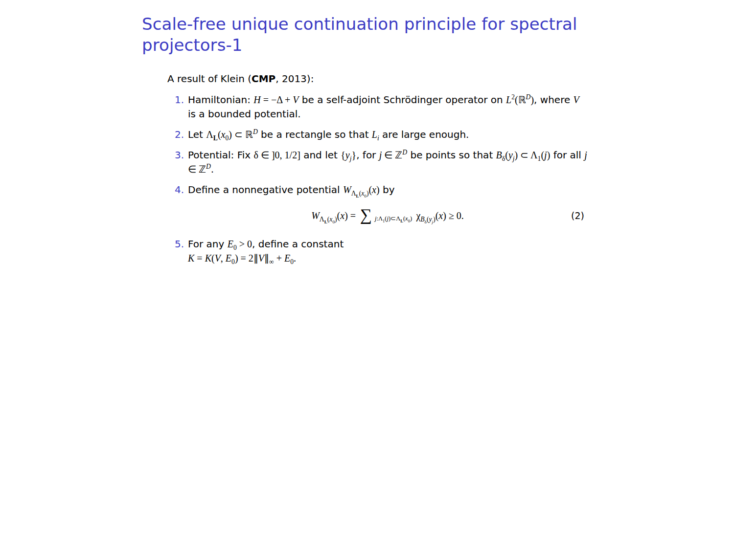Scale-free unique continuation principle for spectral
projectors-1
A result of Klein (CMP, 2013):
Hamiltonian: H = −Δ + V be a self-adjoint Schrödinger operator on L2(ℝD), where V is a bounded potential.
Let ΛL(x0) ⊂ ℝD be a rectangle so that Li are large enough.
Potential: Fix δ ∈ ]0, 1/2] and let {yj}, for j ∈ ℤD be points so that Bδ(yj) ⊂ Λ1(j) for all j ∈ ℤD.
Define a nonnegative potential WΛL(x0)(x) by
WΛL(x0)(x) = ∑ j:Λ1(j)⊂ΛL(x0) χBδ(yj)(x) ≥ 0. (2)
For any E0 > 0, define a constant
K = K(V, E0) = 2∥V∥∞ + E0.